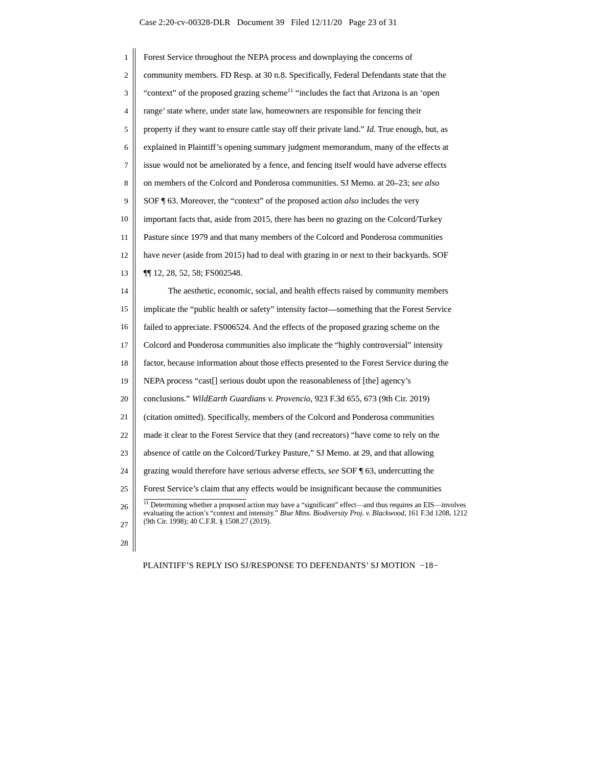Case 2:20-cv-00328-DLR Document 39 Filed 12/11/20 Page 23 of 31
1
2
3
4
5
6
7
8
9
10
11
12
13
14
15
16
17
18
19
20
21
22
23
24
25
26
27
28
Forest Service throughout the NEPA process and downplaying the concerns of
community members. FD Resp. at 30 n.8. Specifically, Federal Defendants state that the
“context” of the proposed grazing scheme11 “includes the fact that Arizona is an ‘open
range’ state where, under state law, homeowners are responsible for fencing their
property if they want to ensure cattle stay off their private land.” Id. True enough, but, as
explained in Plaintiff’s opening summary judgment memorandum, many of the effects at
issue would not be ameliorated by a fence, and fencing itself would have adverse effects
on members of the Colcord and Ponderosa communities. SJ Memo. at 20–23; see also
SOF ¶ 63. Moreover, the “context” of the proposed action also includes the very
important facts that, aside from 2015, there has been no grazing on the Colcord/Turkey
Pasture since 1979 and that many members of the Colcord and Ponderosa communities
have never (aside from 2015) had to deal with grazing in or next to their backyards. SOF
¶¶ 12, 28, 52, 58; FS002548.
The aesthetic, economic, social, and health effects raised by community members
implicate the “public health or safety” intensity factor—something that the Forest Service
failed to appreciate. FS006524. And the effects of the proposed grazing scheme on the
Colcord and Ponderosa communities also implicate the “highly controversial” intensity
factor, because information about those effects presented to the Forest Service during the
NEPA process “cast[] serious doubt upon the reasonableness of [the] agency’s
conclusions.” WildEarth Guardians v. Provencio, 923 F.3d 655, 673 (9th Cir. 2019)
(citation omitted). Specifically, members of the Colcord and Ponderosa communities
made it clear to the Forest Service that they (and recreators) “have come to rely on the
absence of cattle on the Colcord/Turkey Pasture,” SJ Memo. at 29, and that allowing
grazing would therefore have serious adverse effects, see SOF ¶ 63, undercutting the
Forest Service’s claim that any effects would be insignificant because the communities
11 Determining whether a proposed action may have a “significant” effect—and thus requires an EIS—involves evaluating the action’s “context and intensity.” Blue Mtns. Biodiversity Proj. v. Blackwood, 161 F.3d 1208, 1212 (9th Cir. 1998); 40 C.F.R. § 1508.27 (2019).
PLAINTIFF’S REPLY ISO SJ/RESPONSE TO DEFENDANTS’ SJ MOTION −18−